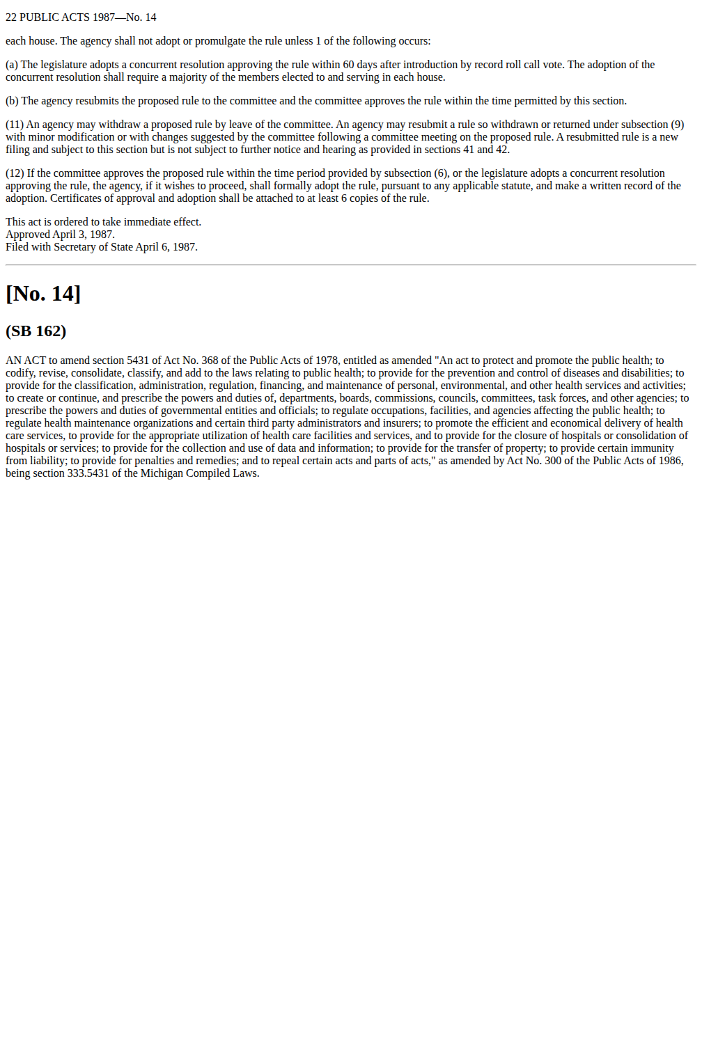22 PUBLIC ACTS 1987—No. 14
each house. The agency shall not adopt or promulgate the rule unless 1 of the following occurs:
(a) The legislature adopts a concurrent resolution approving the rule within 60 days after introduction by record roll call vote. The adoption of the concurrent resolution shall require a majority of the members elected to and serving in each house.
(b) The agency resubmits the proposed rule to the committee and the committee approves the rule within the time permitted by this section.
(11) An agency may withdraw a proposed rule by leave of the committee. An agency may resubmit a rule so withdrawn or returned under subsection (9) with minor modification or with changes suggested by the committee following a committee meeting on the proposed rule. A resubmitted rule is a new filing and subject to this section but is not subject to further notice and hearing as provided in sections 41 and 42.
(12) If the committee approves the proposed rule within the time period provided by subsection (6), or the legislature adopts a concurrent resolution approving the rule, the agency, if it wishes to proceed, shall formally adopt the rule, pursuant to any applicable statute, and make a written record of the adoption. Certificates of approval and adoption shall be attached to at least 6 copies of the rule.
This act is ordered to take immediate effect.
Approved April 3, 1987.
Filed with Secretary of State April 6, 1987.
[No. 14]
(SB 162)
AN ACT to amend section 5431 of Act No. 368 of the Public Acts of 1978, entitled as amended "An act to protect and promote the public health; to codify, revise, consolidate, classify, and add to the laws relating to public health; to provide for the prevention and control of diseases and disabilities; to provide for the classification, administration, regulation, financing, and maintenance of personal, environmental, and other health services and activities; to create or continue, and prescribe the powers and duties of, departments, boards, commissions, councils, committees, task forces, and other agencies; to prescribe the powers and duties of governmental entities and officials; to regulate occupations, facilities, and agencies affecting the public health; to regulate health maintenance organizations and certain third party administrators and insurers; to promote the efficient and economical delivery of health care services, to provide for the appropriate utilization of health care facilities and services, and to provide for the closure of hospitals or consolidation of hospitals or services; to provide for the collection and use of data and information; to provide for the transfer of property; to provide certain immunity from liability; to provide for penalties and remedies; and to repeal certain acts and parts of acts," as amended by Act No. 300 of the Public Acts of 1986, being section 333.5431 of the Michigan Compiled Laws.